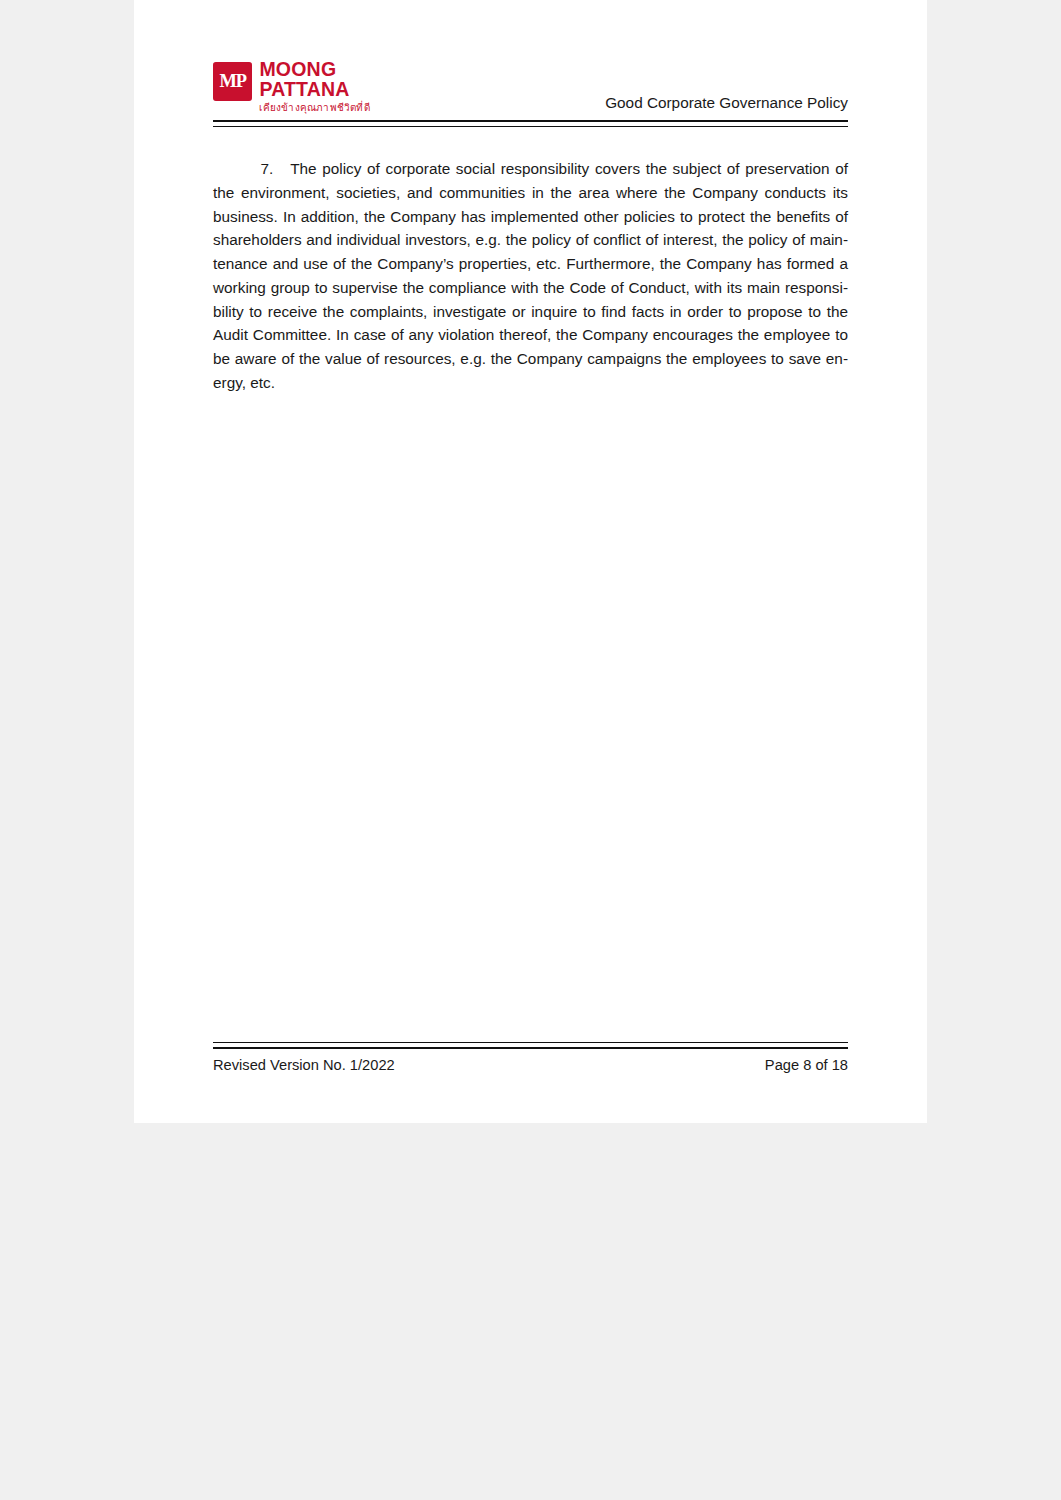MP
MOONG
PATTANA
เคียงข้างคุณภาพชีวิตที่ดี
Good Corporate Governance Policy
7. The policy of corporate social responsibility covers the subject of preservation of the environment, societies, and communities in the area where the Company conducts its business. In addition, the Company has implemented other policies to protect the benefits of shareholders and individual investors, e.g. the policy of conflict of interest, the policy of maintenance and use of the Company’s properties, etc. Furthermore, the Company has formed a working group to supervise the compliance with the Code of Conduct, with its main responsibility to receive the complaints, investigate or inquire to find facts in order to propose to the Audit Committee. In case of any violation thereof, the Company encourages the employee to be aware of the value of resources, e.g. the Company campaigns the employees to save energy, etc.
Revised Version No. 1/2022 Page 8 of 18